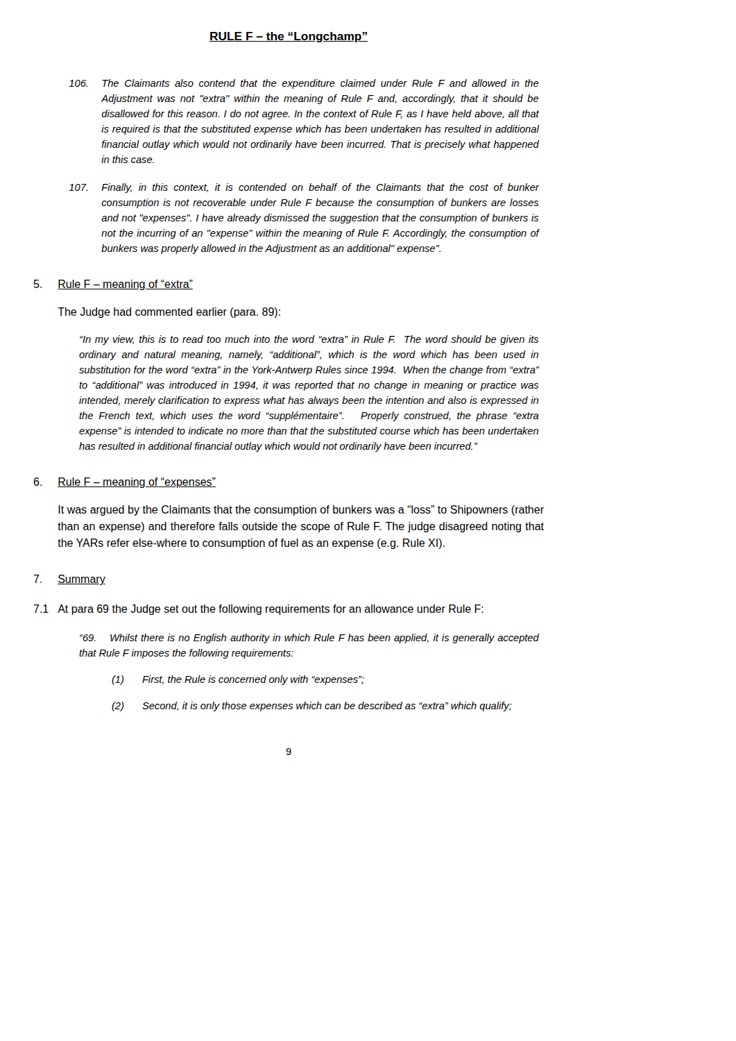RULE F – the “Longchamp”
106. The Claimants also contend that the expenditure claimed under Rule F and allowed in the Adjustment was not "extra" within the meaning of Rule F and, accordingly, that it should be disallowed for this reason. I do not agree. In the context of Rule F, as I have held above, all that is required is that the substituted expense which has been undertaken has resulted in additional financial outlay which would not ordinarily have been incurred. That is precisely what happened in this case.
107. Finally, in this context, it is contended on behalf of the Claimants that the cost of bunker consumption is not recoverable under Rule F because the consumption of bunkers are losses and not "expenses". I have already dismissed the suggestion that the consumption of bunkers is not the incurring of an "expense" within the meaning of Rule F. Accordingly, the consumption of bunkers was properly allowed in the Adjustment as an additional" expense".
5. Rule F – meaning of “extra”
The Judge had commented earlier (para. 89):
“In my view, this is to read too much into the word “extra” in Rule F. The word should be given its ordinary and natural meaning, namely, “additional”, which is the word which has been used in substitution for the word “extra” in the York-Antwerp Rules since 1994. When the change from “extra” to “additional” was introduced in 1994, it was reported that no change in meaning or practice was intended, merely clarification to express what has always been the intention and also is expressed in the French text, which uses the word “supplémentaire”. Properly construed, the phrase “extra expense” is intended to indicate no more than that the substituted course which has been undertaken has resulted in additional financial outlay which would not ordinarily have been incurred.”
6. Rule F – meaning of “expenses”
It was argued by the Claimants that the consumption of bunkers was a “loss” to Shipowners (rather than an expense) and therefore falls outside the scope of Rule F. The judge disagreed noting that the YARs refer else-where to consumption of fuel as an expense (e.g. Rule XI).
7. Summary
7.1 At para 69 the Judge set out the following requirements for an allowance under Rule F:
“69. Whilst there is no English authority in which Rule F has been applied, it is generally accepted that Rule F imposes the following requirements:
(1) First, the Rule is concerned only with “expenses”;
(2) Second, it is only those expenses which can be described as “extra” which qualify;
9